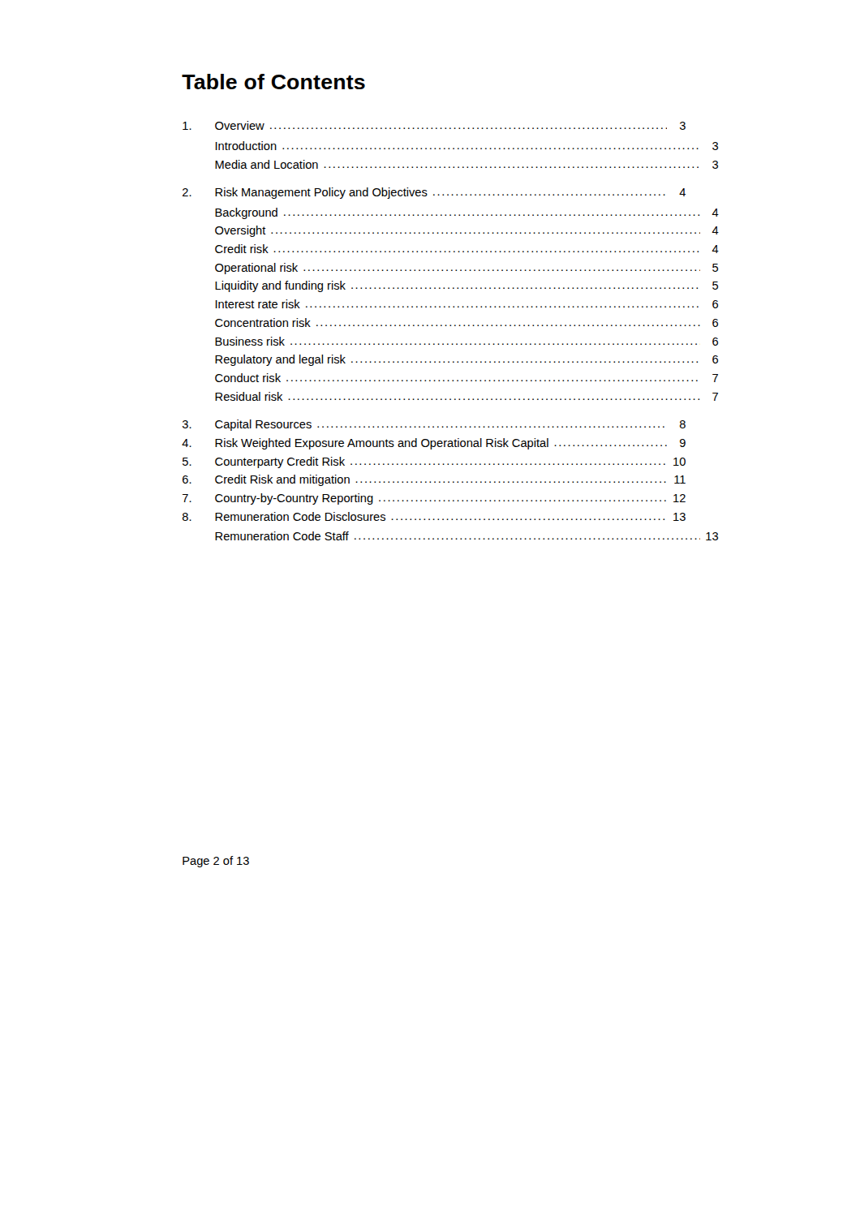Table of Contents
1. Overview ................................................................................................................................. 3
Introduction ............................................................................................................................. 3
Media and Location ................................................................................................................. 3
2. Risk Management Policy and Objectives ................................................................................. 4
Background ............................................................................................................................. 4
Oversight ................................................................................................................................. 4
Credit risk ................................................................................................................................. 4
Operational risk ..................................................................................................................... 5
Liquidity and funding risk ......................................................................................................... 5
Interest rate risk ................................................................................................................... 6
Concentration risk ................................................................................................................. 6
Business risk ......................................................................................................................... 6
Regulatory and legal risk ......................................................................................................... 6
Conduct risk ......................................................................................................................... 7
Residual risk ......................................................................................................................... 7
3. Capital Resources ................................................................................................................. 8
4. Risk Weighted Exposure Amounts and Operational Risk Capital ............................................. 9
5. Counterparty Credit Risk ......................................................................................................... 10
6. Credit Risk and mitigation ....................................................................................................... 11
7. Country-by-Country Reporting ............................................................................................... 12
8. Remuneration Code Disclosures ............................................................................................. 13
Remuneration Code Staff ......................................................................................................... 13
Page 2 of 13